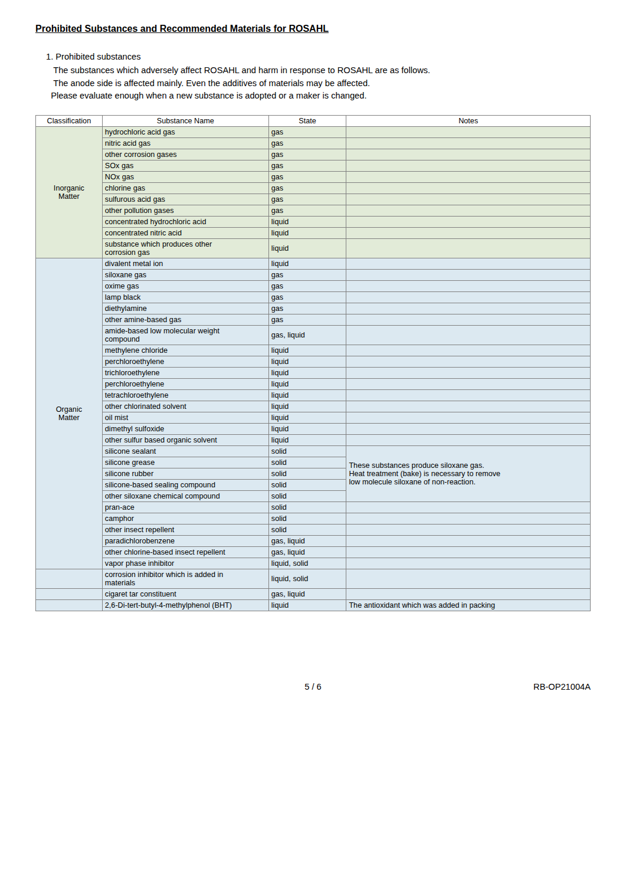Prohibited Substances and Recommended Materials for ROSAHL
1. Prohibited substances
The substances which adversely affect ROSAHL and harm in response to ROSAHL are as follows.
The anode side is affected mainly. Even the additives of materials may be affected.
Please evaluate enough when a new substance is adopted or a maker is changed.
| Classification | Substance Name | State | Notes |
| --- | --- | --- | --- |
| Inorganic Matter | hydrochloric acid gas | gas | |
| nitric acid gas | gas | |
| other corrosion gases | gas | |
| SOx gas | gas | |
| NOx gas | gas | |
| chlorine gas | gas | |
| sulfurous acid gas | gas | |
| other pollution gases | gas | |
| concentrated hydrochloric acid | liquid | |
| concentrated nitric acid | liquid | |
| substance which produces other corrosion gas | liquid | |
| Organic Matter | divalent metal ion | liquid | |
| siloxane gas | gas | |
| oxime gas | gas | |
| lamp black | gas | |
| diethylamine | gas | |
| other amine-based gas | gas | |
| amide-based low molecular weight compound | gas, liquid | |
| methylene chloride | liquid | |
| perchloroethylene | liquid | |
| trichloroethylene | liquid | |
| perchloroethylene | liquid | |
| tetrachloroethylene | liquid | |
| other chlorinated solvent | liquid | |
| oil mist | liquid | |
| dimethyl sulfoxide | liquid | |
| other sulfur based organic solvent | liquid | |
| silicone sealant | solid | These substances produce siloxane gas. Heat treatment (bake) is necessary to remove low molecule siloxane of non-reaction. |
| silicone grease | solid |
| silicone rubber | solid |
| silicone-based sealing compound | solid |
| other siloxane chemical compound | solid |
| pran-ace | solid | |
| camphor | solid | |
| other insect repellent | solid | |
| paradichlorobenzene | gas, liquid | |
| other chlorine-based insect repellent | gas, liquid | |
| vapor phase inhibitor | liquid, solid | |
| | corrosion inhibitor which is added in materials | liquid, solid | |
| | cigaret tar constituent | gas, liquid | |
| | 2,6-Di-tert-butyl-4-methylphenol (BHT) | liquid | The antioxidant which was added in packing |
5 / 6
RB-OP21004A